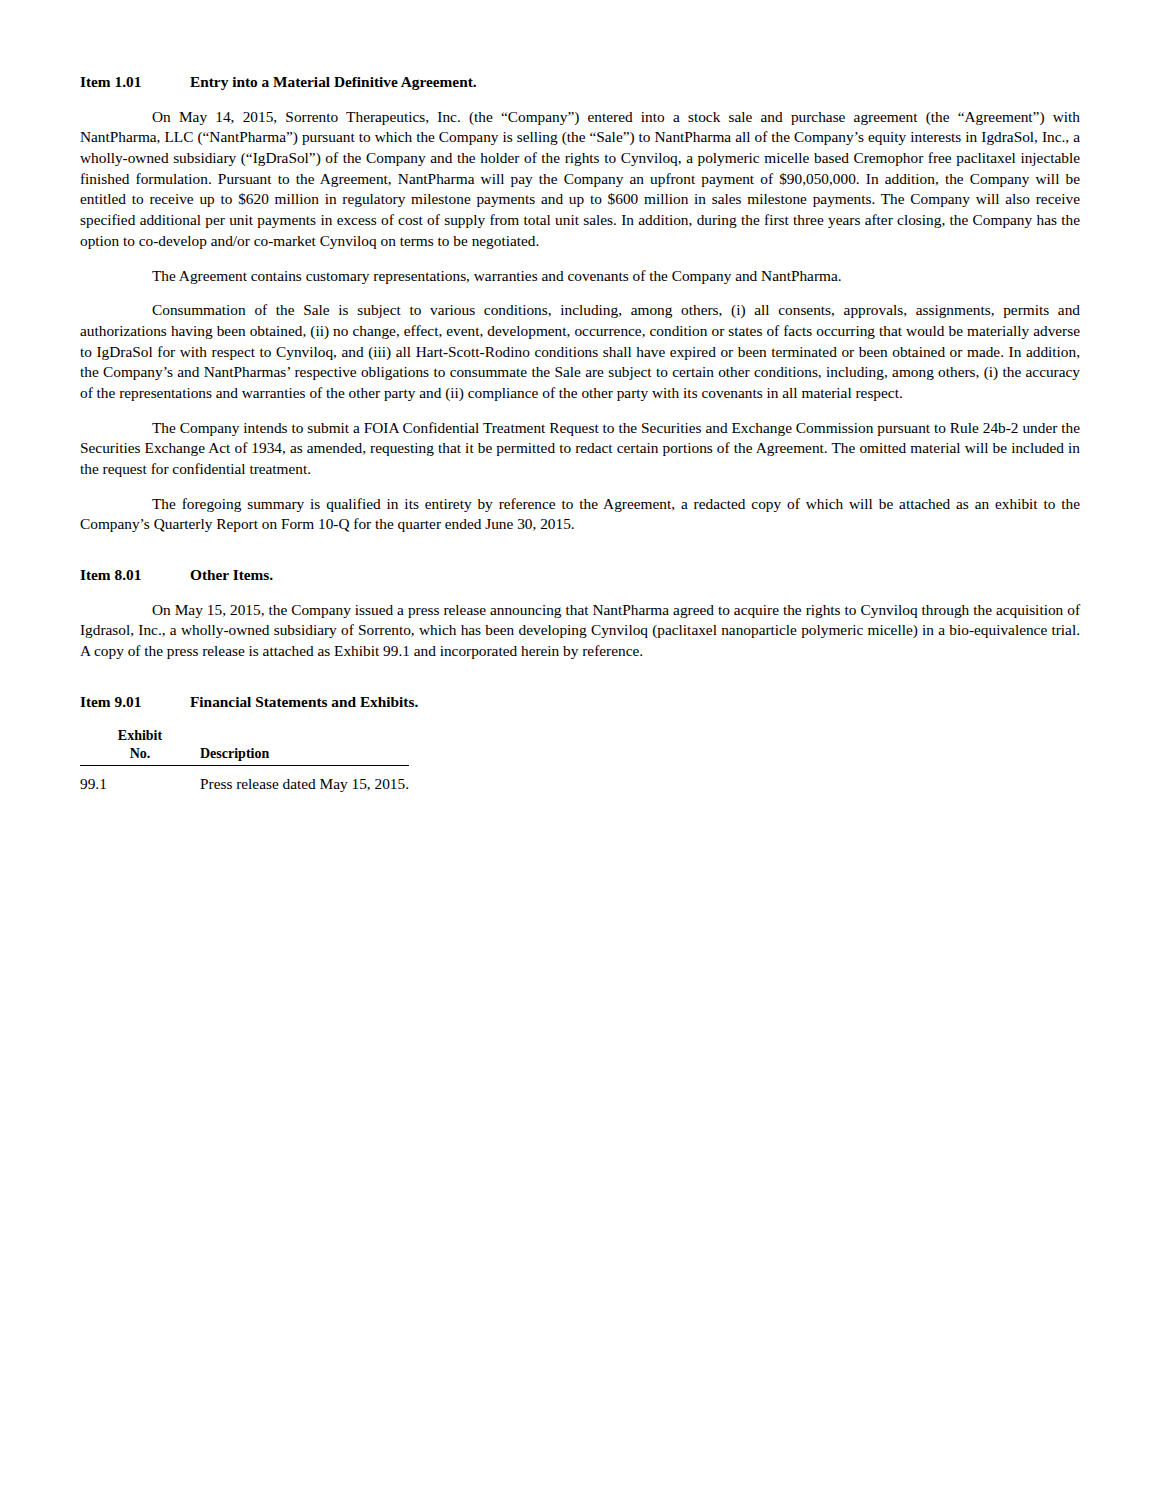Item 1.01 Entry into a Material Definitive Agreement.
On May 14, 2015, Sorrento Therapeutics, Inc. (the “Company”) entered into a stock sale and purchase agreement (the “Agreement”) with NantPharma, LLC (“NantPharma”) pursuant to which the Company is selling (the “Sale”) to NantPharma all of the Company’s equity interests in IgdraSol, Inc., a wholly-owned subsidiary (“IgDraSol”) of the Company and the holder of the rights to Cynviloq, a polymeric micelle based Cremophor free paclitaxel injectable finished formulation. Pursuant to the Agreement, NantPharma will pay the Company an upfront payment of $90,050,000. In addition, the Company will be entitled to receive up to $620 million in regulatory milestone payments and up to $600 million in sales milestone payments. The Company will also receive specified additional per unit payments in excess of cost of supply from total unit sales. In addition, during the first three years after closing, the Company has the option to co-develop and/or co-market Cynviloq on terms to be negotiated.
The Agreement contains customary representations, warranties and covenants of the Company and NantPharma.
Consummation of the Sale is subject to various conditions, including, among others, (i) all consents, approvals, assignments, permits and authorizations having been obtained, (ii) no change, effect, event, development, occurrence, condition or states of facts occurring that would be materially adverse to IgDraSol for with respect to Cynviloq, and (iii) all Hart-Scott-Rodino conditions shall have expired or been terminated or been obtained or made. In addition, the Company’s and NantPharmas’ respective obligations to consummate the Sale are subject to certain other conditions, including, among others, (i) the accuracy of the representations and warranties of the other party and (ii) compliance of the other party with its covenants in all material respect.
The Company intends to submit a FOIA Confidential Treatment Request to the Securities and Exchange Commission pursuant to Rule 24b-2 under the Securities Exchange Act of 1934, as amended, requesting that it be permitted to redact certain portions of the Agreement. The omitted material will be included in the request for confidential treatment.
The foregoing summary is qualified in its entirety by reference to the Agreement, a redacted copy of which will be attached as an exhibit to the Company’s Quarterly Report on Form 10-Q for the quarter ended June 30, 2015.
Item 8.01 Other Items.
On May 15, 2015, the Company issued a press release announcing that NantPharma agreed to acquire the rights to Cynviloq through the acquisition of Igdrasol, Inc., a wholly-owned subsidiary of Sorrento, which has been developing Cynviloq (paclitaxel nanoparticle polymeric micelle) in a bio-equivalence trial. A copy of the press release is attached as Exhibit 99.1 and incorporated herein by reference.
Item 9.01 Financial Statements and Exhibits.
| Exhibit No. | Description |
| --- | --- |
| 99.1 | Press release dated May 15, 2015. |